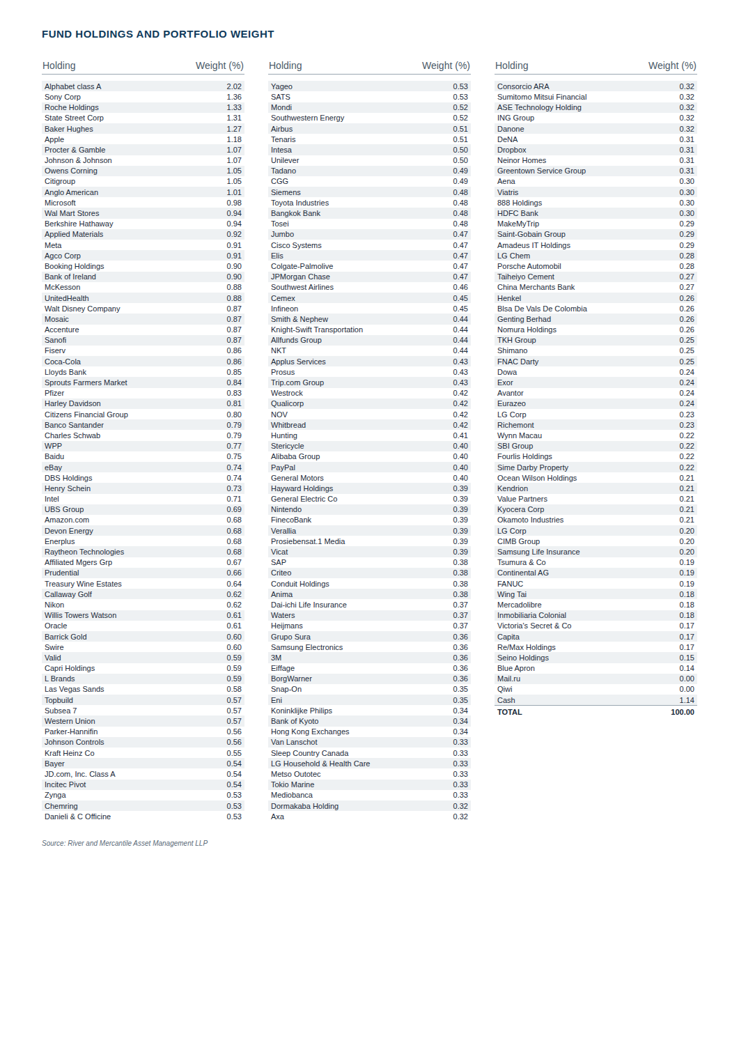Fund Holdings and Portfolio Weight
| Holding | Weight (%) |
| --- | --- |
| Alphabet class A | 2.02 |
| Sony Corp | 1.36 |
| Roche Holdings | 1.33 |
| State Street Corp | 1.31 |
| Baker Hughes | 1.27 |
| Apple | 1.18 |
| Procter & Gamble | 1.07 |
| Johnson & Johnson | 1.07 |
| Owens Corning | 1.05 |
| Citigroup | 1.05 |
| Anglo American | 1.01 |
| Microsoft | 0.98 |
| Wal Mart Stores | 0.94 |
| Berkshire Hathaway | 0.94 |
| Applied Materials | 0.92 |
| Meta | 0.91 |
| Agco Corp | 0.91 |
| Booking Holdings | 0.90 |
| Bank of Ireland | 0.90 |
| McKesson | 0.88 |
| UnitedHealth | 0.88 |
| Walt Disney Company | 0.87 |
| Mosaic | 0.87 |
| Accenture | 0.87 |
| Sanofi | 0.87 |
| Fiserv | 0.86 |
| Coca-Cola | 0.86 |
| Lloyds Bank | 0.85 |
| Sprouts Farmers Market | 0.84 |
| Pfizer | 0.83 |
| Harley Davidson | 0.81 |
| Citizens Financial Group | 0.80 |
| Banco Santander | 0.79 |
| Charles Schwab | 0.79 |
| WPP | 0.77 |
| Baidu | 0.75 |
| eBay | 0.74 |
| DBS Holdings | 0.74 |
| Henry Schein | 0.73 |
| Intel | 0.71 |
| UBS Group | 0.69 |
| Amazon.com | 0.68 |
| Devon Energy | 0.68 |
| Enerplus | 0.68 |
| Raytheon Technologies | 0.68 |
| Affiliated Mgers Grp | 0.67 |
| Prudential | 0.66 |
| Treasury Wine Estates | 0.64 |
| Callaway Golf | 0.62 |
| Nikon | 0.62 |
| Willis Towers Watson | 0.61 |
| Oracle | 0.61 |
| Barrick Gold | 0.60 |
| Swire | 0.60 |
| Valid | 0.59 |
| Capri Holdings | 0.59 |
| L Brands | 0.59 |
| Las Vegas Sands | 0.58 |
| Topbuild | 0.57 |
| Subsea 7 | 0.57 |
| Western Union | 0.57 |
| Parker-Hannifin | 0.56 |
| Johnson Controls | 0.56 |
| Kraft Heinz Co | 0.55 |
| Bayer | 0.54 |
| JD.com, Inc. Class A | 0.54 |
| Incitec Pivot | 0.54 |
| Zynga | 0.53 |
| Chemring | 0.53 |
| Danieli & C Officine | 0.53 |
| Holding | Weight (%) |
| --- | --- |
| Yageo | 0.53 |
| SATS | 0.53 |
| Mondi | 0.52 |
| Southwestern Energy | 0.52 |
| Airbus | 0.51 |
| Tenaris | 0.51 |
| Intesa | 0.50 |
| Unilever | 0.50 |
| Tadano | 0.49 |
| CGG | 0.49 |
| Siemens | 0.48 |
| Toyota Industries | 0.48 |
| Bangkok Bank | 0.48 |
| Tosei | 0.48 |
| Jumbo | 0.47 |
| Cisco Systems | 0.47 |
| Elis | 0.47 |
| Colgate-Palmolive | 0.47 |
| JPMorgan Chase | 0.47 |
| Southwest Airlines | 0.46 |
| Cemex | 0.45 |
| Infineon | 0.45 |
| Smith & Nephew | 0.44 |
| Knight-Swift Transportation | 0.44 |
| Allfunds Group | 0.44 |
| NKT | 0.44 |
| Applus Services | 0.43 |
| Prosus | 0.43 |
| Trip.com Group | 0.43 |
| Westrock | 0.42 |
| Qualicorp | 0.42 |
| NOV | 0.42 |
| Whitbread | 0.42 |
| Hunting | 0.41 |
| Stericycle | 0.40 |
| Alibaba Group | 0.40 |
| PayPal | 0.40 |
| General Motors | 0.40 |
| Hayward Holdings | 0.39 |
| General Electric Co | 0.39 |
| Nintendo | 0.39 |
| FinecoBank | 0.39 |
| Verallia | 0.39 |
| Prosiebensat.1 Media | 0.39 |
| Vicat | 0.39 |
| SAP | 0.38 |
| Criteo | 0.38 |
| Conduit Holdings | 0.38 |
| Anima | 0.38 |
| Dai-ichi Life Insurance | 0.37 |
| Waters | 0.37 |
| Heijmans | 0.37 |
| Grupo Sura | 0.36 |
| Samsung Electronics | 0.36 |
| 3M | 0.36 |
| Eiffage | 0.36 |
| BorgWarner | 0.36 |
| Snap-On | 0.35 |
| Eni | 0.35 |
| Koninklijke Philips | 0.34 |
| Bank of Kyoto | 0.34 |
| Hong Kong Exchanges | 0.34 |
| Van Lanschot | 0.33 |
| Sleep Country Canada | 0.33 |
| LG Household & Health Care | 0.33 |
| Metso Outotec | 0.33 |
| Tokio Marine | 0.33 |
| Mediobanca | 0.33 |
| Dormakaba Holding | 0.32 |
| Axa | 0.32 |
| Holding | Weight (%) |
| --- | --- |
| Consorcio ARA | 0.32 |
| Sumitomo Mitsui Financial | 0.32 |
| ASE Technology Holding | 0.32 |
| ING Group | 0.32 |
| Danone | 0.32 |
| DeNA | 0.31 |
| Dropbox | 0.31 |
| Neinor Homes | 0.31 |
| Greentown Service Group | 0.31 |
| Aena | 0.30 |
| Viatris | 0.30 |
| 888 Holdings | 0.30 |
| HDFC Bank | 0.30 |
| MakeMyTrip | 0.29 |
| Saint-Gobain Group | 0.29 |
| Amadeus IT Holdings | 0.29 |
| LG Chem | 0.28 |
| Porsche Automobil | 0.28 |
| Taiheiyo Cement | 0.27 |
| China Merchants Bank | 0.27 |
| Henkel | 0.26 |
| Blsa De Vals De Colombia | 0.26 |
| Genting Berhad | 0.26 |
| Nomura Holdings | 0.26 |
| TKH Group | 0.25 |
| Shimano | 0.25 |
| FNAC Darty | 0.25 |
| Dowa | 0.24 |
| Exor | 0.24 |
| Avantor | 0.24 |
| Eurazeo | 0.24 |
| LG Corp | 0.23 |
| Richemont | 0.23 |
| Wynn Macau | 0.22 |
| SBI Group | 0.22 |
| Fourlis Holdings | 0.22 |
| Sime Darby Property | 0.22 |
| Ocean Wilson Holdings | 0.21 |
| Kendrion | 0.21 |
| Value Partners | 0.21 |
| Kyocera Corp | 0.21 |
| Okamoto Industries | 0.21 |
| LG Corp | 0.20 |
| CIMB Group | 0.20 |
| Samsung Life Insurance | 0.20 |
| Tsumura & Co | 0.19 |
| Continental AG | 0.19 |
| FANUC | 0.19 |
| Wing Tai | 0.18 |
| Mercadolibre | 0.18 |
| Inmobiliaria Colonial | 0.18 |
| Victoria's Secret & Co | 0.17 |
| Capita | 0.17 |
| Re/Max Holdings | 0.17 |
| Seino Holdings | 0.15 |
| Blue Apron | 0.14 |
| Mail.ru | 0.00 |
| Qiwi | 0.00 |
| Cash | 1.14 |
| TOTAL | 100.00 |
Source: River and Mercantile Asset Management LLP